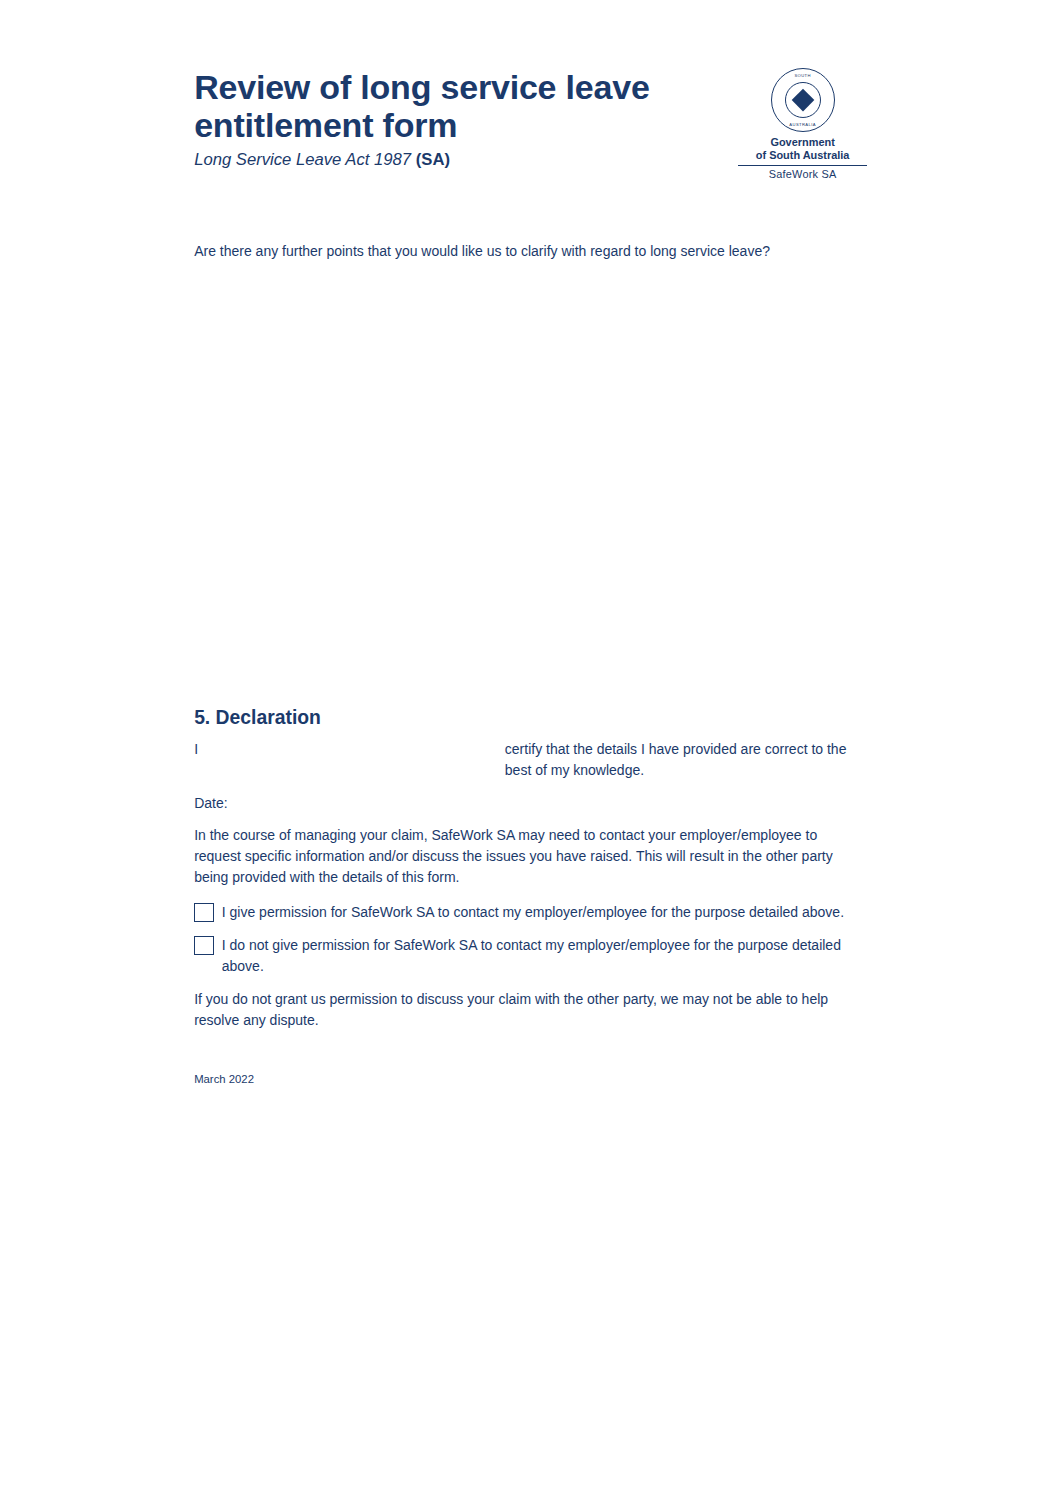Review of long service leave entitlement form
Long Service Leave Act 1987 (SA)
SOUTH AUSTRALIA
Government
of South Australia
SafeWork SA
Are there any further points that you would like us to clarify with regard to long service leave?
5. Declaration
I certify that the details I have provided are correct to the best of my knowledge.
Date:
In the course of managing your claim, SafeWork SA may need to contact your employer/employee to request specific information and/or discuss the issues you have raised. This will result in the other party being provided with the details of this form.
I give permission for SafeWork SA to contact my employer/employee for the purpose detailed above.
I do not give permission for SafeWork SA to contact my employer/employee for the purpose detailed above.
If you do not grant us permission to discuss your claim with the other party, we may not be able to help resolve any dispute.
March 2022